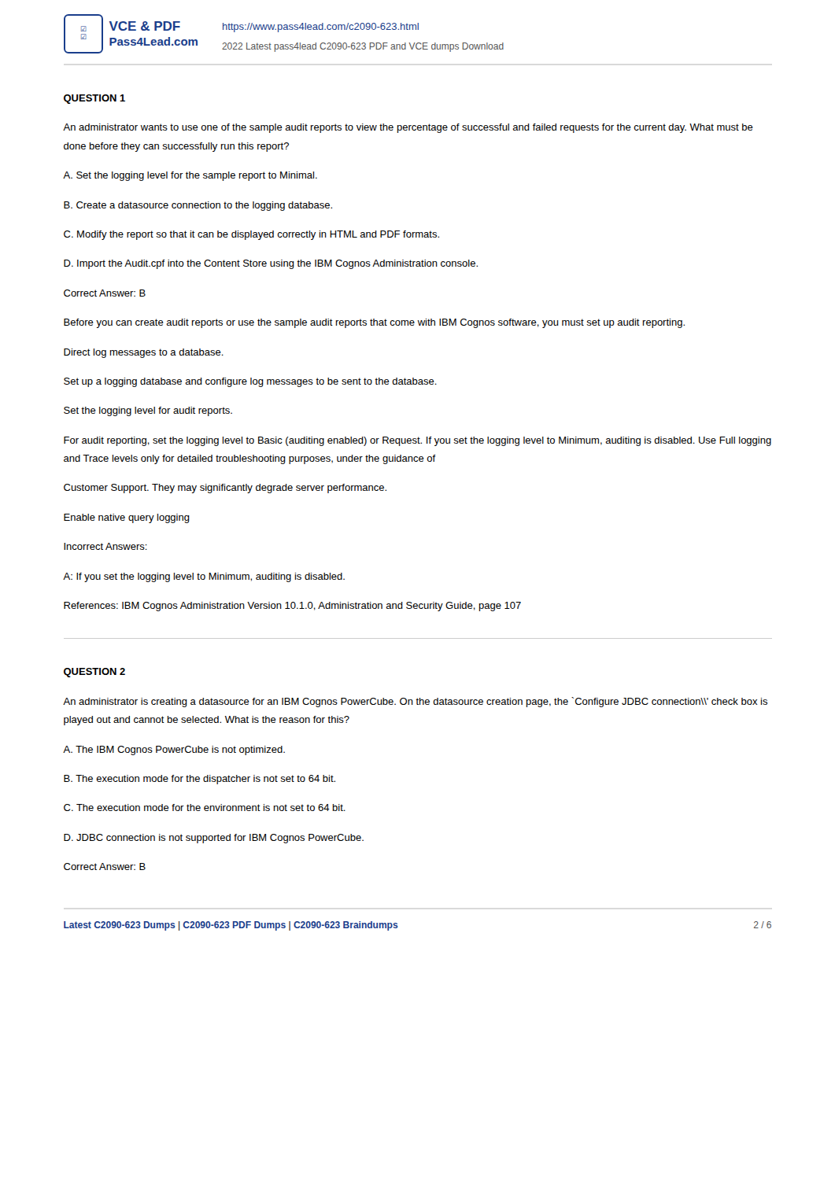☑
☑
VCE & PDF
Pass4Lead.com
https://www.pass4lead.com/c2090-623.html
2022 Latest pass4lead C2090-623 PDF and VCE dumps Download
QUESTION 1
An administrator wants to use one of the sample audit reports to view the percentage of successful and failed requests for the current day. What must be done before they can successfully run this report?
A. Set the logging level for the sample report to Minimal.
B. Create a datasource connection to the logging database.
C. Modify the report so that it can be displayed correctly in HTML and PDF formats.
D. Import the Audit.cpf into the Content Store using the IBM Cognos Administration console.
Correct Answer: B
Before you can create audit reports or use the sample audit reports that come with IBM Cognos software, you must set up audit reporting.
Direct log messages to a database.
Set up a logging database and configure log messages to be sent to the database.
Set the logging level for audit reports.
For audit reporting, set the logging level to Basic (auditing enabled) or Request. If you set the logging level to Minimum, auditing is disabled. Use Full logging and Trace levels only for detailed troubleshooting purposes, under the guidance of
Customer Support. They may significantly degrade server performance.
Enable native query logging
Incorrect Answers:
A: If you set the logging level to Minimum, auditing is disabled.
References: IBM Cognos Administration Version 10.1.0, Administration and Security Guide, page 107
QUESTION 2
An administrator is creating a datasource for an IBM Cognos PowerCube. On the datasource creation page, the `Configure JDBC connection\\' check box is played out and cannot be selected. What is the reason for this?
A. The IBM Cognos PowerCube is not optimized.
B. The execution mode for the dispatcher is not set to 64 bit.
C. The execution mode for the environment is not set to 64 bit.
D. JDBC connection is not supported for IBM Cognos PowerCube.
Correct Answer: B
Latest C2090-623 Dumps | C2090-623 PDF Dumps | C2090-623 Braindumps
2 / 6